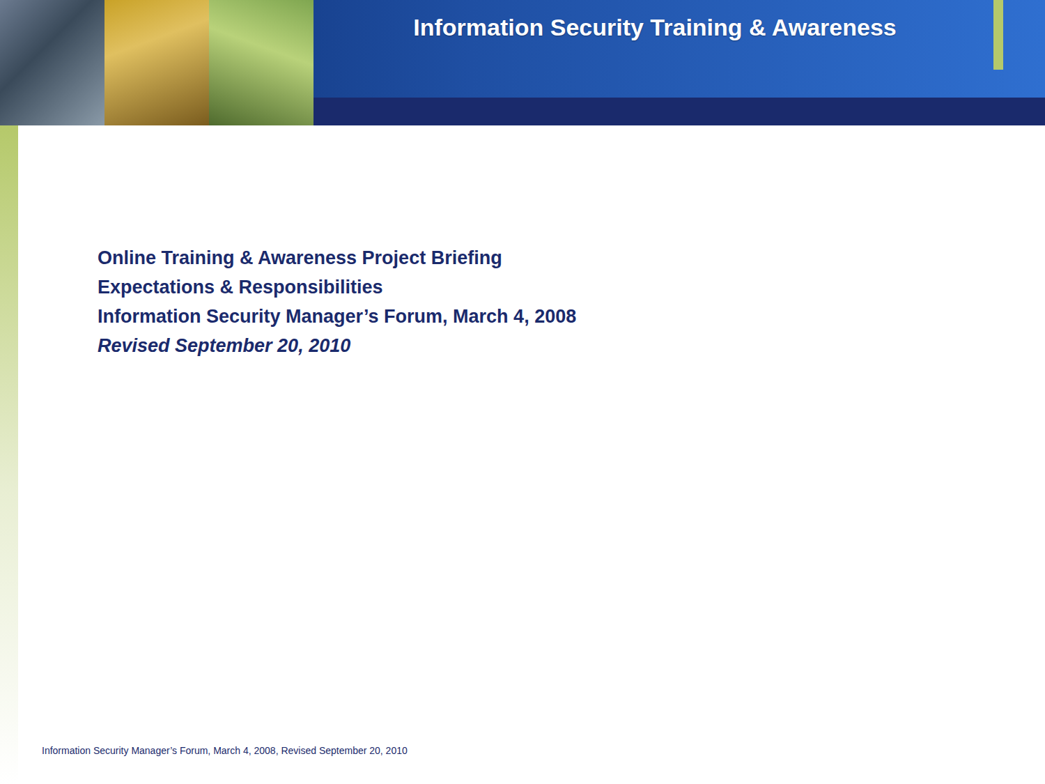Information Security Training & Awareness
Online Training & Awareness Project Briefing
Expectations & Responsibilities
Information Security Manager’s Forum, March 4, 2008
Revised September 20, 2010
Information Security Manager’s Forum, March 4, 2008, Revised September 20, 2010